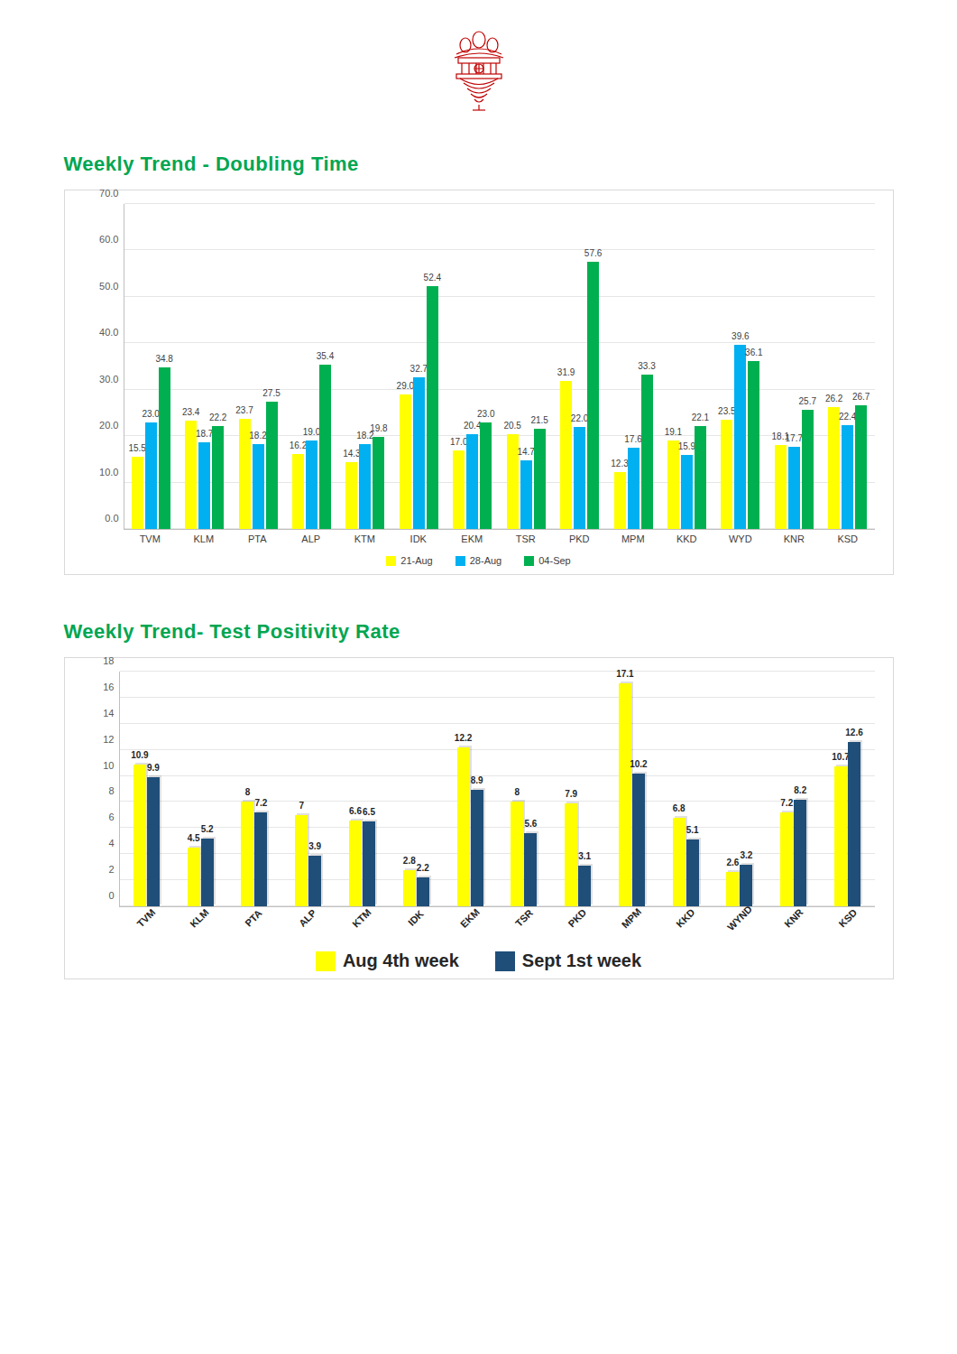Weekly Trend - Doubling Time
0.0
10.0
20.0
30.0
40.0
50.0
60.0
70.0
15.5
23.0
34.8
23.4
18.7
22.2
23.7
18.2
27.5
16.2
19.0
35.4
14.3
18.2
19.8
29.0
32.7
52.4
17.0
20.4
23.0
20.5
14.7
21.5
31.9
22.0
57.6
12.3
17.6
33.3
19.1
15.9
22.1
23.5
39.6
36.1
18.1
17.7
25.7
26.2
22.4
26.7
TVM
KLM
PTA
ALP
KTM
IDK
EKM
TSR
PKD
MPM
KKD
WYD
KNR
KSD
21-Aug
28-Aug
04-Sep
Weekly Trend- Test Positivity Rate
0
2
4
6
8
10
12
14
16
18
10.9
9.9
4.5
5.2
8
7.2
7
3.9
6.6
6.5
2.8
2.2
12.2
8.9
8
5.6
7.9
3.1
17.1
10.2
6.8
5.1
2.6
3.2
7.2
8.2
10.7
12.6
TVM
KLM
PTA
ALP
KTM
IDK
EKM
TSR
PKD
MPM
KKD
WYND
KNR
KSD
Aug 4th week
Sept 1st week